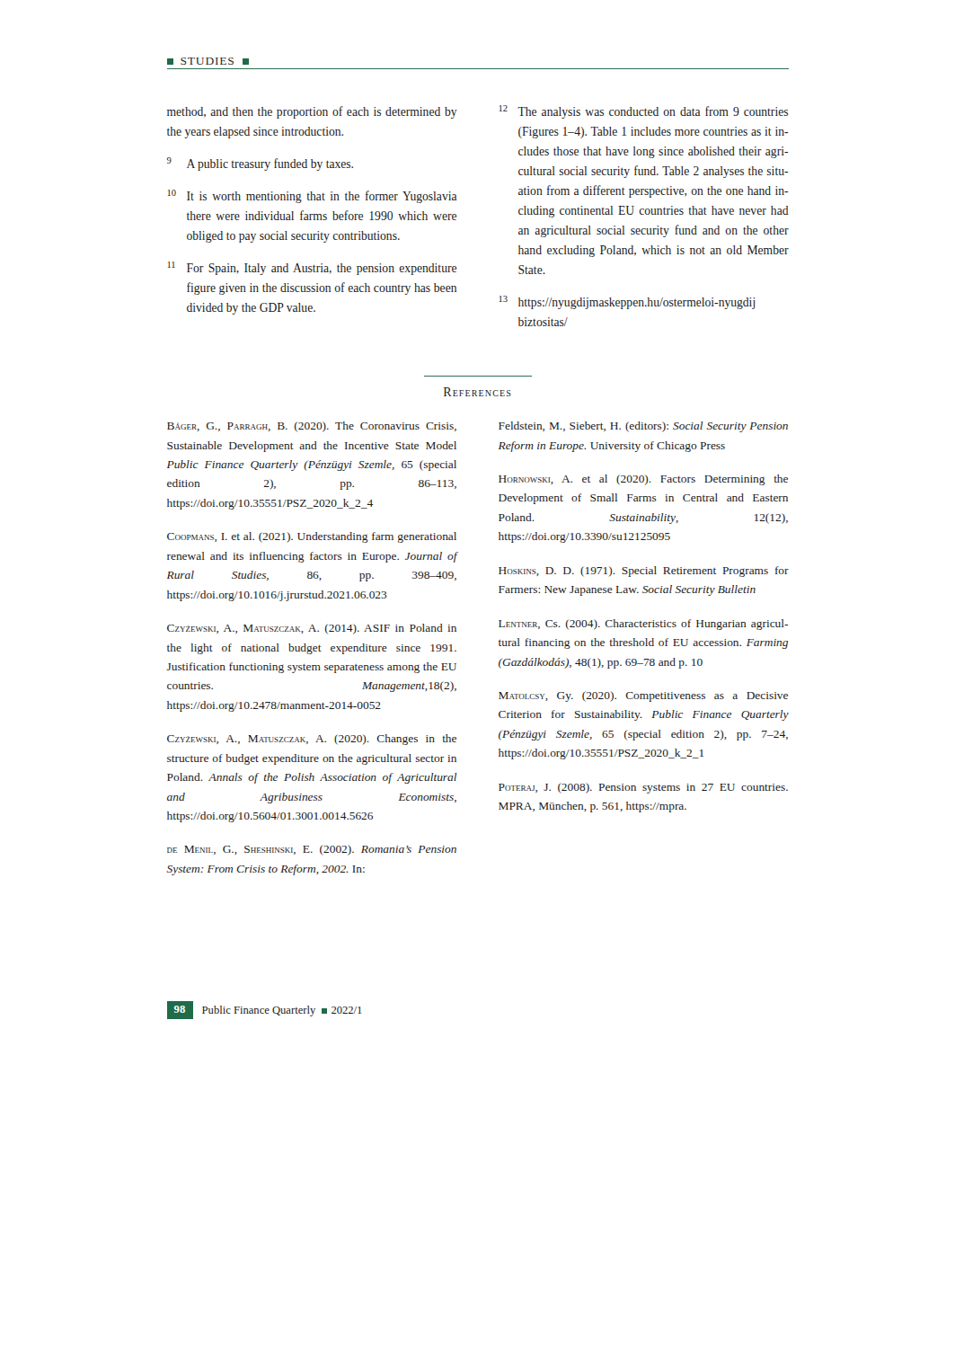STUDIES
method, and then the proportion of each is determined by the years elapsed since introduction.
9 A public treasury funded by taxes.
10 It is worth mentioning that in the former Yugoslavia there were individual farms before 1990 which were obliged to pay social security contributions.
11 For Spain, Italy and Austria, the pension expenditure figure given in the discussion of each country has been divided by the GDP value.
12 The analysis was conducted on data from 9 countries (Figures 1–4). Table 1 includes more countries as it includes those that have long since abolished their agricultural social security fund. Table 2 analyses the situation from a different perspective, on the one hand including continental EU countries that have never had an agricultural social security fund and on the other hand excluding Poland, which is not an old Member State.
13 https://nyugdijmaskeppen.hu/ostermeloi-nyugdij biztositas/
References
Báger, G., Parragh, B. (2020). The Coronavirus Crisis, Sustainable Development and the Incentive State Model Public Finance Quarterly (Pénzügyi Szemle, 65 (special edition 2), pp. 86–113, https://doi.org/10.35551/PSZ_2020_k_2_4
Coopmans, I. et al. (2021). Understanding farm generational renewal and its influencing factors in Europe. Journal of Rural Studies, 86, pp. 398–409, https://doi.org/10.1016/j.jrurstud.2021.06.023
Czyżewski, A., Matuszczak, A. (2014). ASIF in Poland in the light of national budget expenditure since 1991. Justification functioning system separateness among the EU countries. Management,18(2), https://doi.org/10.2478/manment-2014-0052
Czyżewski, A., Matuszczak, A. (2020). Changes in the structure of budget expenditure on the agricultural sector in Poland. Annals of the Polish Association of Agricultural and Agribusiness Economists, https://doi.org/10.5604/01.3001.0014.5626
de Menil, G., Sheshinski, E. (2002). Romania’s Pension System: From Crisis to Reform, 2002. In:
Feldstein, M., Siebert, H. (editors): Social Security Pension Reform in Europe. University of Chicago Press
Hornowski, A. et al (2020). Factors Determining the Development of Small Farms in Central and Eastern Poland. Sustainability, 12(12), https://doi.org/10.3390/su12125095
Hoskins, D. D. (1971). Special Retirement Programs for Farmers: New Japanese Law. Social Security Bulletin
Lentner, Cs. (2004). Characteristics of Hungarian agricultural financing on the threshold of EU accession. Farming (Gazdálkodás), 48(1), pp. 69–78 and p. 10
Matolcsy, Gy. (2020). Competitiveness as a Decisive Criterion for Sustainability. Public Finance Quarterly (Pénzügyi Szemle, 65 (special edition 2), pp. 7–24, https://doi.org/10.35551/PSZ_2020_k_2_1
Poteraj, J. (2008). Pension systems in 27 EU countries. MPRA, München, p. 561, https://mpra.
98 Public Finance Quarterly 2022/1